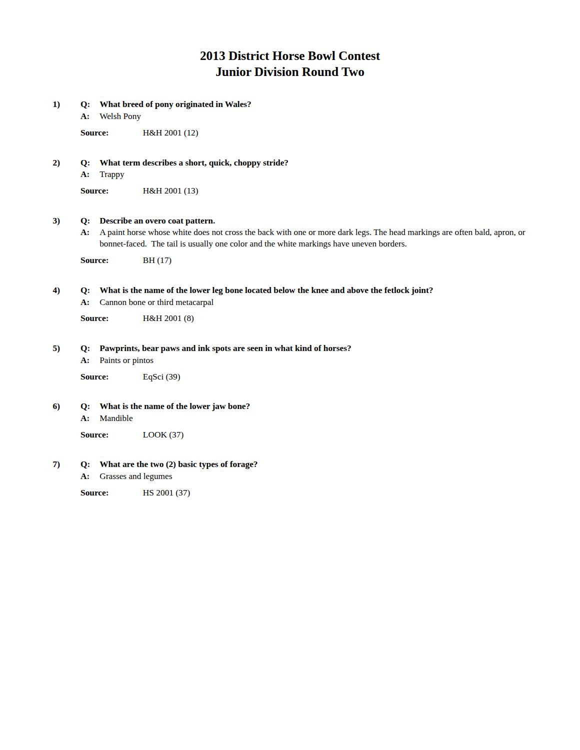2013 District Horse Bowl Contest Junior Division Round Two
1)
Q:
What breed of pony originated in Wales?
A:
Welsh Pony
Source:
H&H 2001 (12)
2)
Q:
What term describes a short, quick, choppy stride?
A:
Trappy
Source:
H&H 2001 (13)
3)
Q:
Describe an overo coat pattern.
A:
A paint horse whose white does not cross the back with one or more dark legs. The head markings are often bald, apron, or bonnet-faced. The tail is usually one color and the white markings have uneven borders.
Source:
BH (17)
4)
Q:
What is the name of the lower leg bone located below the knee and above the fetlock joint?
A:
Cannon bone or third metacarpal
Source:
H&H 2001 (8)
5)
Q:
Pawprints, bear paws and ink spots are seen in what kind of horses?
A:
Paints or pintos
Source:
EqSci (39)
6)
Q:
What is the name of the lower jaw bone?
A:
Mandible
Source:
LOOK (37)
7)
Q:
What are the two (2) basic types of forage?
A:
Grasses and legumes
Source:
HS 2001 (37)